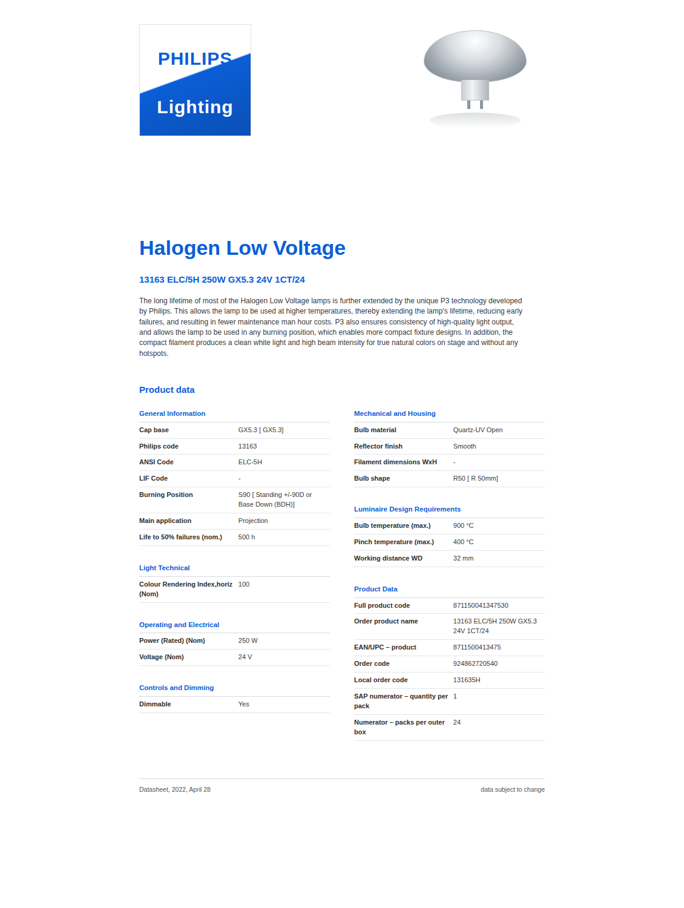PHILIPS
Lighting
Halogen Low Voltage
13163 ELC/5H 250W GX5.3 24V 1CT/24
The long lifetime of most of the Halogen Low Voltage lamps is further extended by the unique P3 technology developed by Philips. This allows the lamp to be used at higher temperatures, thereby extending the lamp's lifetime, reducing early failures, and resulting in fewer maintenance man hour costs. P3 also ensures consistency of high-quality light output, and allows the lamp to be used in any burning position, which enables more compact fixture designs. In addition, the compact filament produces a clean white light and high beam intensity for true natural colors on stage and without any hotspots.
Product data
General Information
| Cap base | GX5.3 [ GX5.3] |
| Philips code | 13163 |
| ANSI Code | ELC-5H |
| LIF Code | - |
| Burning Position | S90 [ Standing +/-90D or Base Down (BDH)] |
| Main application | Projection |
| Life to 50% failures (nom.) | 500 h |
Light Technical
| Colour Rendering Index,horiz (Nom) | 100 |
Operating and Electrical
| Power (Rated) (Nom) | 250 W |
| Voltage (Nom) | 24 V |
Controls and Dimming
| Dimmable | Yes |
Mechanical and Housing
| Bulb material | Quartz-UV Open |
| Reflector finish | Smooth |
| Filament dimensions WxH | - |
| Bulb shape | R50 [ R 50mm] |
Luminaire Design Requirements
| Bulb temperature (max.) | 900 °C |
| Pinch temperature (max.) | 400 °C |
| Working distance WD | 32 mm |
Product Data
| Full product code | 871150041347530 |
| Order product name | 13163 ELC/5H 250W GX5.3 24V 1CT/24 |
| EAN/UPC – product | 8711500413475 |
| Order code | 924862720540 |
| Local order code | 131635H |
| SAP numerator – quantity per pack | 1 |
| Numerator – packs per outer box | 24 |
Datasheet, 2022, April 28
data subject to change